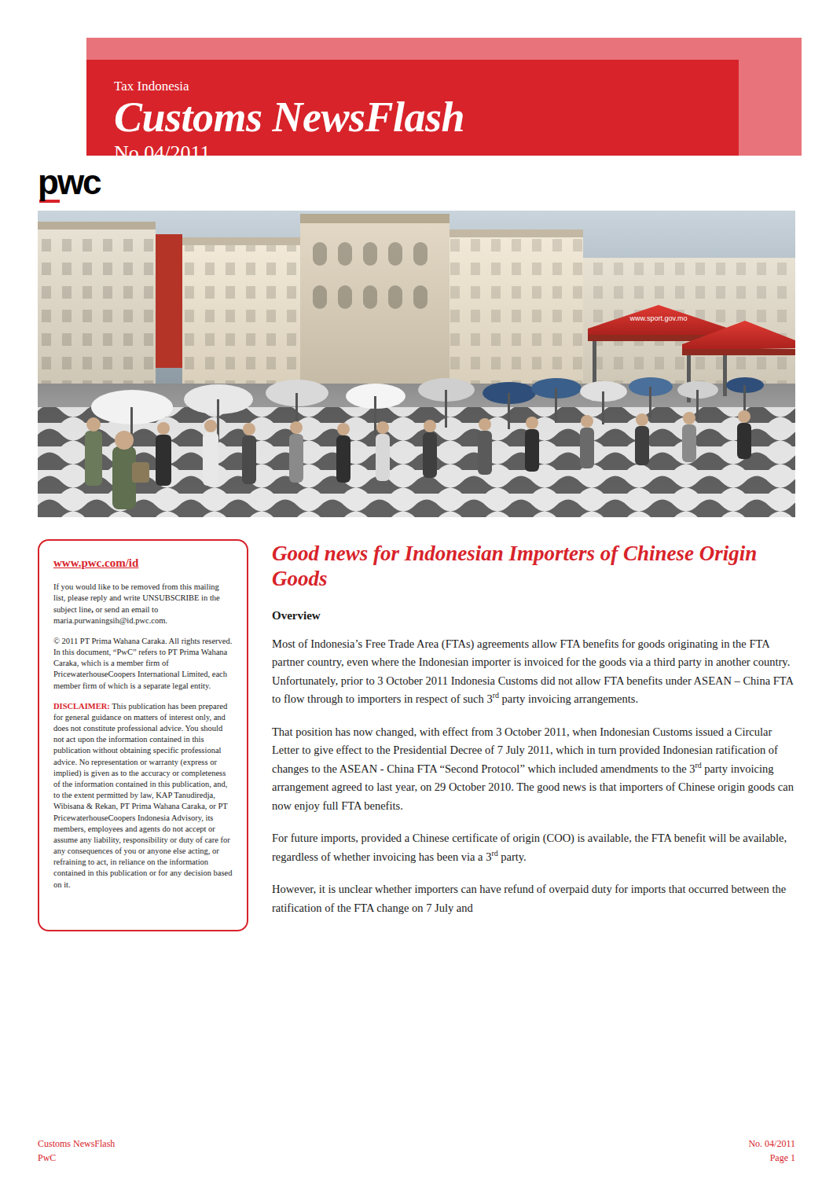Tax Indonesia
Customs NewsFlash
No.04/2011
pwc
www.sport.gov.mo
www.pwc.com/id
If you would like to be removed from this mailing list, please reply and write UNSUBSCRIBE in the subject line, or send an email to maria.purwaningsih@id.pwc.com.
© 2011 PT Prima Wahana Caraka. All rights reserved. In this document, “PwC” refers to PT Prima Wahana Caraka, which is a member firm of PricewaterhouseCoopers International Limited, each member firm of which is a separate legal entity.
DISCLAIMER: This publication has been prepared for general guidance on matters of interest only, and does not constitute professional advice. You should not act upon the information contained in this publication without obtaining specific professional advice. No representation or warranty (express or implied) is given as to the accuracy or completeness of the information contained in this publication, and, to the extent permitted by law, KAP Tanudiredja, Wibisana & Rekan, PT Prima Wahana Caraka, or PT PricewaterhouseCoopers Indonesia Advisory, its members, employees and agents do not accept or assume any liability, responsibility or duty of care for any consequences of you or anyone else acting, or refraining to act, in reliance on the information contained in this publication or for any decision based on it.
Good news for Indonesian Importers of Chinese Origin Goods
Overview
Most of Indonesia’s Free Trade Area (FTAs) agreements allow FTA benefits for goods originating in the FTA partner country, even where the Indonesian importer is invoiced for the goods via a third party in another country. Unfortunately, prior to 3 October 2011 Indonesia Customs did not allow FTA benefits under ASEAN – China FTA to flow through to importers in respect of such 3rd party invoicing arrangements.
That position has now changed, with effect from 3 October 2011, when Indonesian Customs issued a Circular Letter to give effect to the Presidential Decree of 7 July 2011, which in turn provided Indonesian ratification of changes to the ASEAN - China FTA “Second Protocol” which included amendments to the 3rd party invoicing arrangement agreed to last year, on 29 October 2010. The good news is that importers of Chinese origin goods can now enjoy full FTA benefits.
For future imports, provided a Chinese certificate of origin (COO) is available, the FTA benefit will be available, regardless of whether invoicing has been via a 3rd party.
However, it is unclear whether importers can have refund of overpaid duty for imports that occurred between the ratification of the FTA change on 7 July and
Customs NewsFlash
PwC
No. 04/2011
Page 1